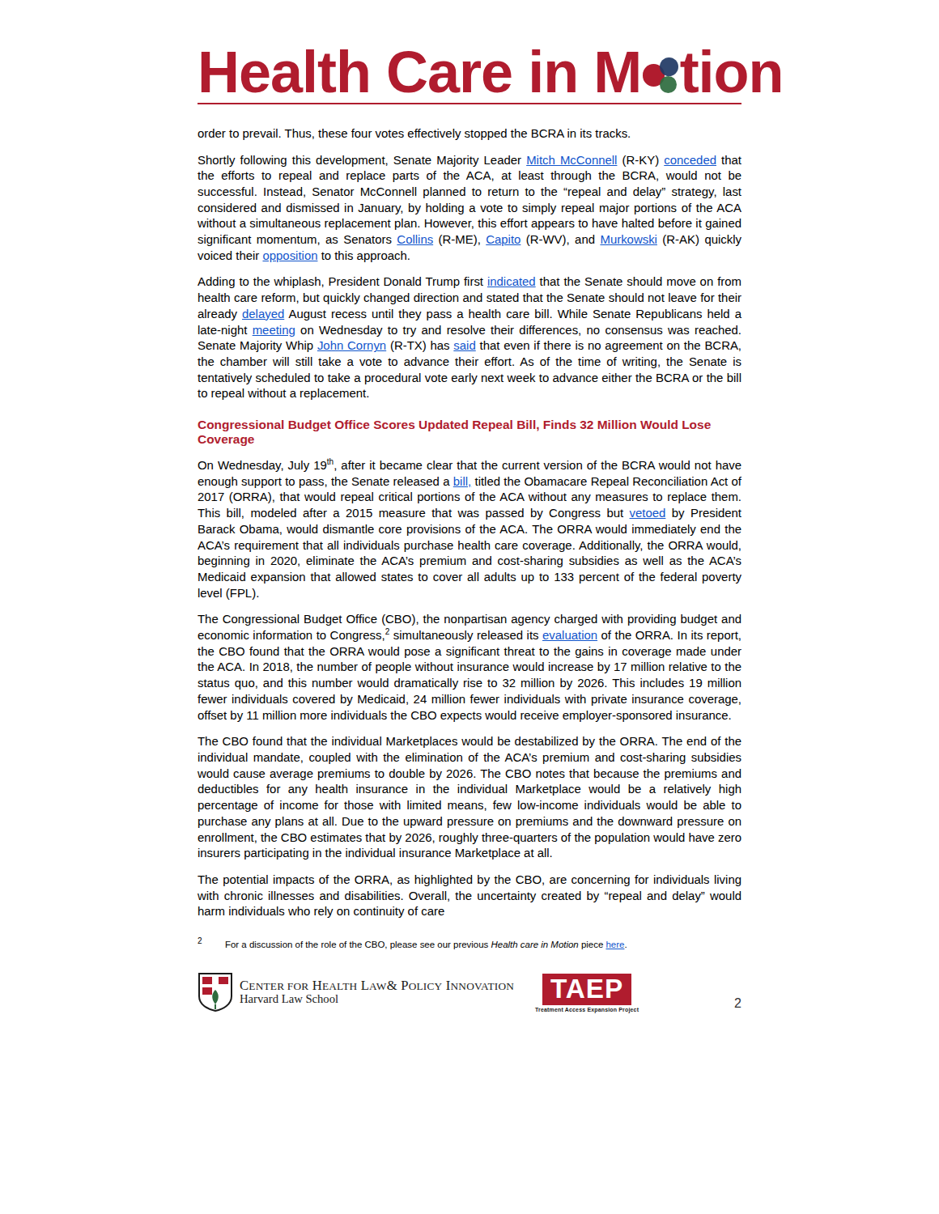Health Care in M tion
order to prevail. Thus, these four votes effectively stopped the BCRA in its tracks.
Shortly following this development, Senate Majority Leader Mitch McConnell (R-KY) conceded that the efforts to repeal and replace parts of the ACA, at least through the BCRA, would not be successful. Instead, Senator McConnell planned to return to the “repeal and delay” strategy, last considered and dismissed in January, by holding a vote to simply repeal major portions of the ACA without a simultaneous replacement plan. However, this effort appears to have halted before it gained significant momentum, as Senators Collins (R-ME), Capito (R-WV), and Murkowski (R-AK) quickly voiced their opposition to this approach.
Adding to the whiplash, President Donald Trump first indicated that the Senate should move on from health care reform, but quickly changed direction and stated that the Senate should not leave for their already delayed August recess until they pass a health care bill. While Senate Republicans held a late-night meeting on Wednesday to try and resolve their differences, no consensus was reached. Senate Majority Whip John Cornyn (R-TX) has said that even if there is no agreement on the BCRA, the chamber will still take a vote to advance their effort. As of the time of writing, the Senate is tentatively scheduled to take a procedural vote early next week to advance either the BCRA or the bill to repeal without a replacement.
Congressional Budget Office Scores Updated Repeal Bill, Finds 32 Million Would Lose Coverage
On Wednesday, July 19th, after it became clear that the current version of the BCRA would not have enough support to pass, the Senate released a bill, titled the Obamacare Repeal Reconciliation Act of 2017 (ORRA), that would repeal critical portions of the ACA without any measures to replace them. This bill, modeled after a 2015 measure that was passed by Congress but vetoed by President Barack Obama, would dismantle core provisions of the ACA. The ORRA would immediately end the ACA’s requirement that all individuals purchase health care coverage. Additionally, the ORRA would, beginning in 2020, eliminate the ACA’s premium and cost-sharing subsidies as well as the ACA’s Medicaid expansion that allowed states to cover all adults up to 133 percent of the federal poverty level (FPL).
The Congressional Budget Office (CBO), the nonpartisan agency charged with providing budget and economic information to Congress,2 simultaneously released its evaluation of the ORRA. In its report, the CBO found that the ORRA would pose a significant threat to the gains in coverage made under the ACA. In 2018, the number of people without insurance would increase by 17 million relative to the status quo, and this number would dramatically rise to 32 million by 2026. This includes 19 million fewer individuals covered by Medicaid, 24 million fewer individuals with private insurance coverage, offset by 11 million more individuals the CBO expects would receive employer-sponsored insurance.
The CBO found that the individual Marketplaces would be destabilized by the ORRA. The end of the individual mandate, coupled with the elimination of the ACA’s premium and cost-sharing subsidies would cause average premiums to double by 2026. The CBO notes that because the premiums and deductibles for any health insurance in the individual Marketplace would be a relatively high percentage of income for those with limited means, few low-income individuals would be able to purchase any plans at all. Due to the upward pressure on premiums and the downward pressure on enrollment, the CBO estimates that by 2026, roughly three-quarters of the population would have zero insurers participating in the individual insurance Marketplace at all.
The potential impacts of the ORRA, as highlighted by the CBO, are concerning for individuals living with chronic illnesses and disabilities. Overall, the uncertainty created by “repeal and delay” would harm individuals who rely on continuity of care
2 For a discussion of the role of the CBO, please see our previous Health care in Motion piece here.
CENTER FOR HEALTH LAW& POLICY INNOVATION
Harvard Law School
TAEP
Treatment Access Expansion Project
2